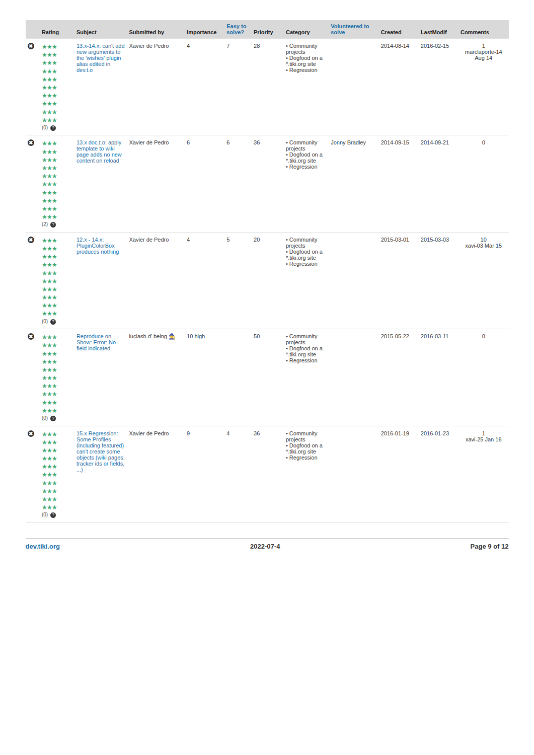| | Rating | Subject | Submitted by | Importance | Easy to solve? | Priority | Category | Volunteered to solve | Created | LastModif | Comments |
| --- | --- | --- | --- | --- | --- | --- | --- | --- | --- | --- | --- |
| ✖ | ★★★ ★★★ ★★★ ★★★ ★★★ ★★★ ★★★ ★★★ ★★★ ★★★ (0) ? | 13.x-14.x: can't add new arguments to the 'wishes' plugin alias edited in dev.t.o | Xavier de Pedro | 4 | 7 | 28 | Community projects Dogfood on a *.tiki.org site Regression | | 2014-08-14 | 2016-02-15 | 1 marclaporte-14 Aug 14 |
| ✖ | ★★★ ★★★ ★★★ ★★★ ★★★ ★★★ ★★★ ★★★ ★★★ ★★★ (2) ? | 13.x doc.t.o: apply template to wiki page adds no new content on reload | Xavier de Pedro | 6 | 6 | 36 | Community projects Dogfood on a *.tiki.org site Regression | Jonny Bradley | 2014-09-15 | 2014-09-21 | 0 |
| ✖ | ★★★ ★★★ ★★★ ★★★ ★★★ ★★★ ★★★ ★★★ ★★★ ★★★ (0) ? | 12.x - 14.x: PluginColorBox produces nothing | Xavier de Pedro | 4 | 5 | 20 | Community projects Dogfood on a *.tiki.org site Regression | | 2015-03-01 | 2015-03-03 | 10 xavi-03 Mar 15 |
| ✖ | ★★★ ★★★ ★★★ ★★★ ★★★ ★★★ ★★★ ★★★ ★★★ ★★★ (0) ? | Reproduce on Show: Error: No field indicated | luciash d' being 🧙 | 10 high | | 50 | Community projects Dogfood on a *.tiki.org site Regression | | 2015-05-22 | 2016-03-11 | 0 |
| ✖ | ★★★ ★★★ ★★★ ★★★ ★★★ ★★★ ★★★ ★★★ ★★★ ★★★ (0) ? | 15.x Regression: Some Profiles (including featured) can't create some objects (wiki pages, tracker ids or fields, ...) | Xavier de Pedro | 9 | 4 | 36 | Community projects Dogfood on a *.tiki.org site Regression | | 2016-01-19 | 2016-01-23 | 1 xavi-25 Jan 16 |
dev.tiki.org 2022-07-4 Page 9 of 12